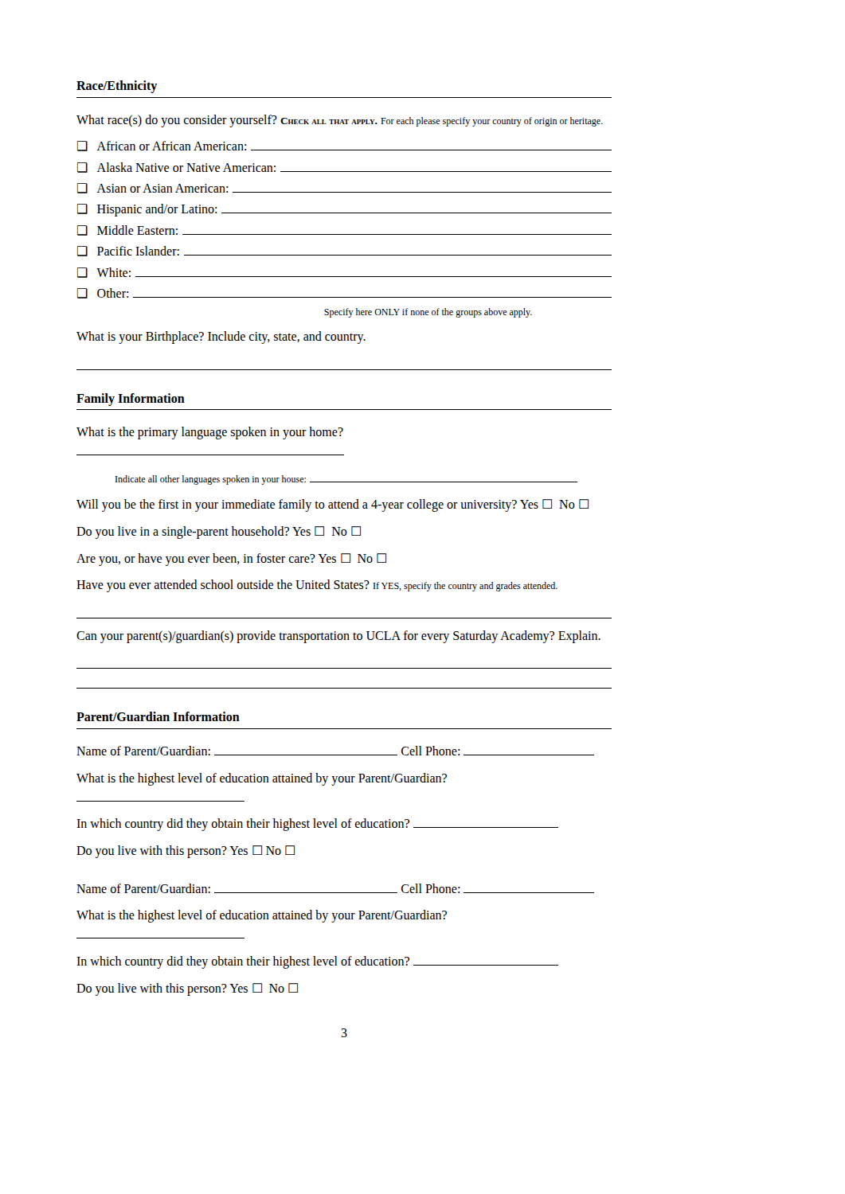Race/Ethnicity
What race(s) do you consider yourself? Check all that apply. For each please specify your country of origin or heritage.
❑African or African American:
❑Alaska Native or Native American:
❑Asian or Asian American:
❑Hispanic and/or Latino:
❑Middle Eastern:
❑Pacific Islander:
❑White:
❑Other:
Specify here ONLY if none of the groups above apply.
What is your Birthplace? Include city, state, and country.
Family Information
What is the primary language spoken in your home?
Indicate all other languages spoken in your house:
Will you be the first in your immediate family to attend a 4-year college or university? Yes ☐ No ☐
Do you live in a single-parent household? Yes ☐ No ☐
Are you, or have you ever been, in foster care? Yes ☐ No ☐
Have you ever attended school outside the United States? If YES, specify the country and grades attended.
Can your parent(s)/guardian(s) provide transportation to UCLA for every Saturday Academy? Explain.
Parent/Guardian Information
Name of Parent/Guardian: Cell Phone:
What is the highest level of education attained by your Parent/Guardian?
In which country did they obtain their highest level of education?
Do you live with this person? Yes ☐ No ☐
Name of Parent/Guardian: Cell Phone:
What is the highest level of education attained by your Parent/Guardian?
In which country did they obtain their highest level of education?
Do you live with this person? Yes ☐ No ☐
3